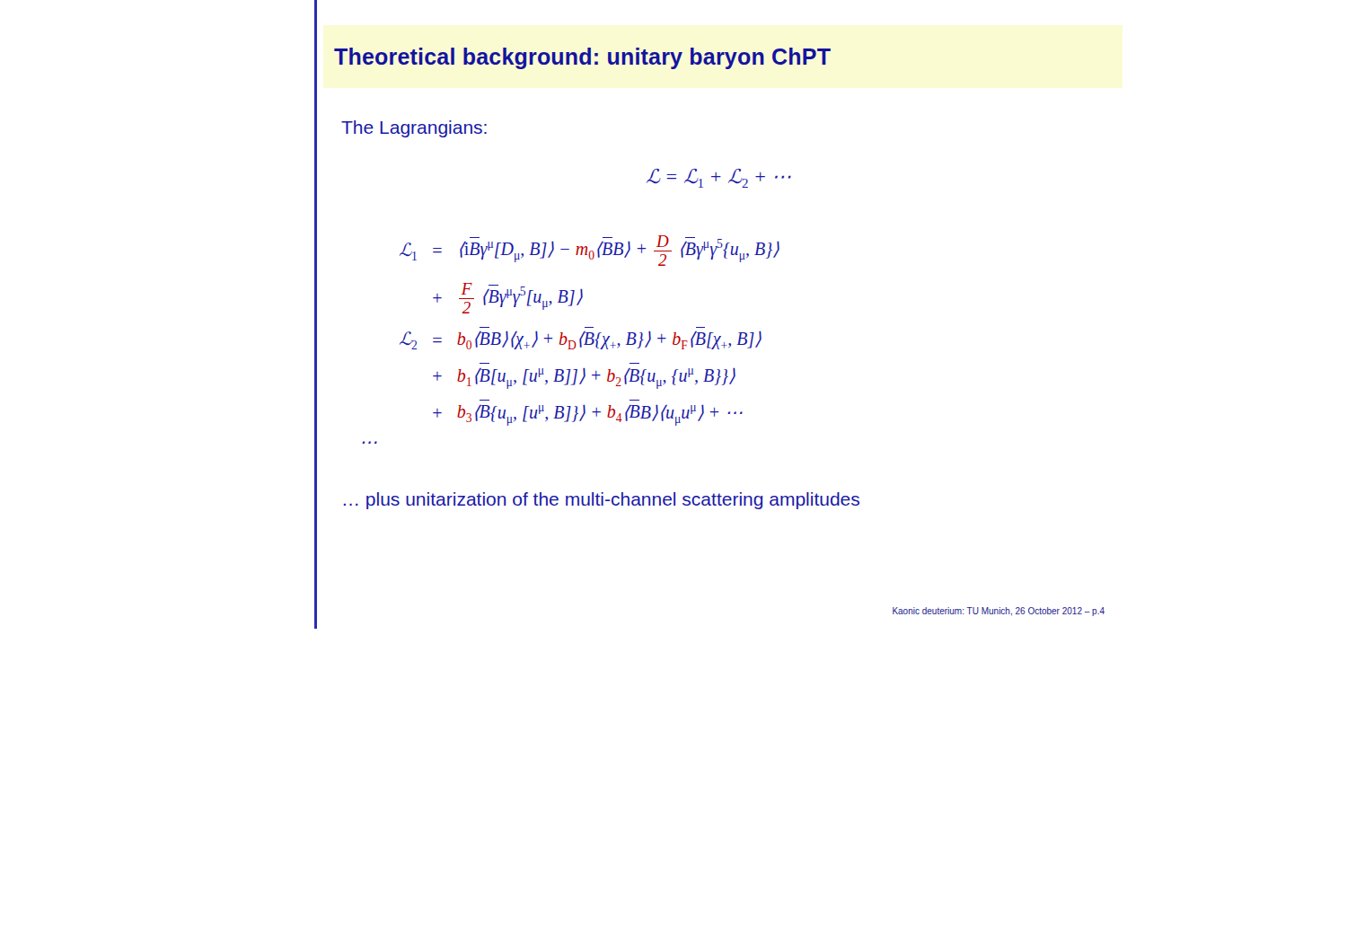Theoretical background: unitary baryon ChPT
The Lagrangians:
ℒ = ℒ1 + ℒ2 + ⋯
| ℒ 1 | = | ⟨ i B γ μ [D μ , B]⟩ − m 0 ⟨ B B⟩ + D 2 ⟨ B γ μ γ 5 {u μ , B}⟩ |
| | + | F 2 ⟨ B γ μ γ 5 [u μ , B]⟩ |
| ℒ 2 | = | b 0 ⟨ B B⟩⟨χ + ⟩ + b D ⟨ B {χ + , B}⟩ + b F ⟨ B [χ + , B]⟩ |
| | + | b 1 ⟨ B [u μ , [u μ , B]]⟩ + b 2 ⟨ B {u μ , {u μ , B}}⟩ |
| | + | b 3 ⟨ B {u μ , [u μ , B]}⟩ + b 4 ⟨ B B⟩⟨u μ u μ ⟩ + ⋯ |
⋯
… plus unitarization of the multi-channel scattering amplitudes
Kaonic deuterium: TU Munich, 26 October 2012 – p.4